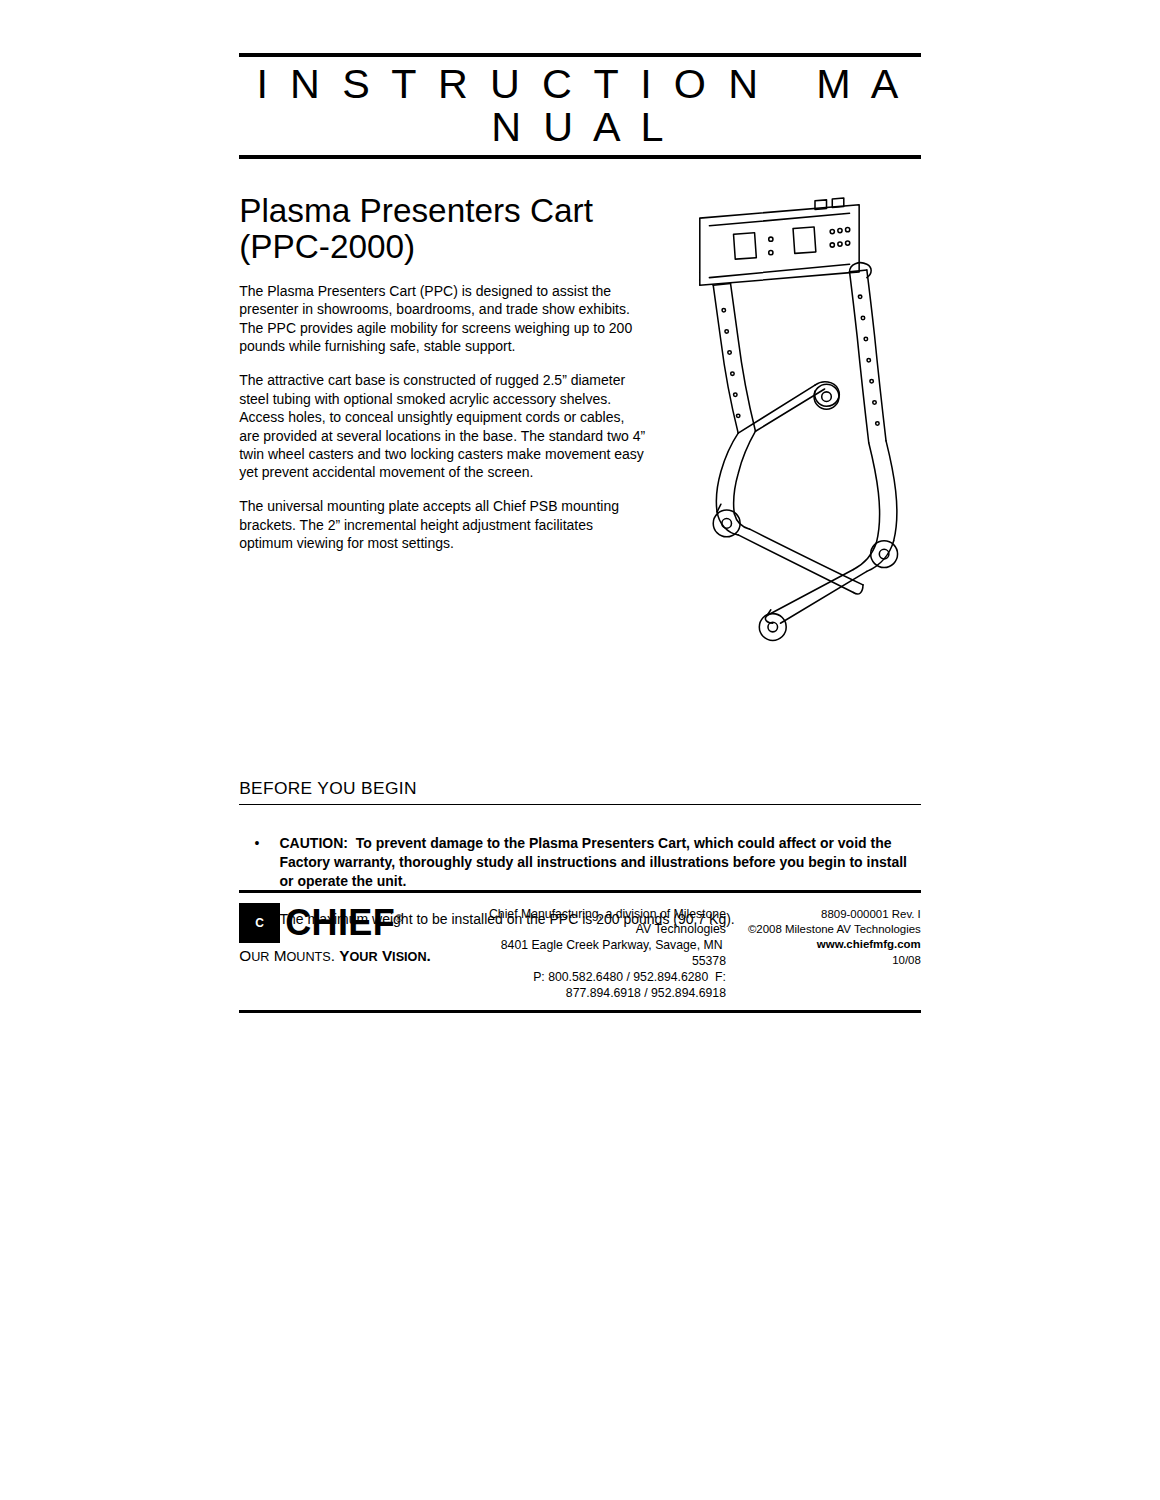I N S T R U C T I O N M A N U A L
Plasma Presenters Cart
(PPC-2000)
The Plasma Presenters Cart (PPC) is designed to assist the presenter in showrooms, boardrooms, and trade show exhibits. The PPC provides agile mobility for screens weighing up to 200 pounds while furnishing safe, stable support.
The attractive cart base is constructed of rugged 2.5” diameter steel tubing with optional smoked acrylic accessory shelves. Access holes, to conceal unsightly equipment cords or cables, are provided at several locations in the base. The standard two 4” twin wheel casters and two locking casters make movement easy yet prevent accidental movement of the screen.
The universal mounting plate accepts all Chief PSB mounting brackets. The 2” incremental height adjustment facilitates optimum viewing for most settings.
BEFORE YOU BEGIN
CAUTION: To prevent damage to the Plasma Presenters Cart, which could affect or void the Factory warranty, thoroughly study all instructions and illustrations before you begin to install or operate the unit.
The maximum weight to be installed on the PPC is 200 pounds (90.7 Kg).
C
CHIEF®
OUR MOUNTS. YOUR VISION.
Chief Manufacturing, a division of Milestone AV Technologies
8401 Eagle Creek Parkway, Savage, MN 55378
P: 800.582.6480 / 952.894.6280 F: 877.894.6918 / 952.894.6918
8809-000001 Rev. I
©2008 Milestone AV Technologies
www.chiefmfg.com
10/08